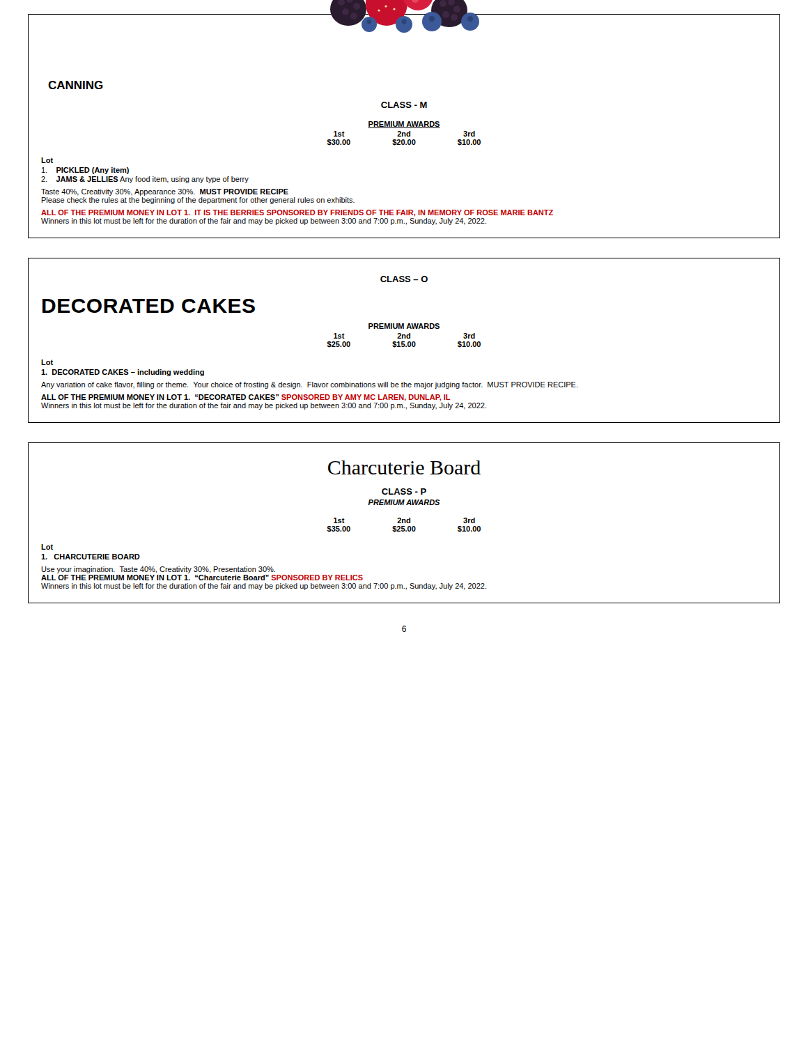CANNING
CLASS - M
PREMIUM AWARDS
| 1st | 2nd | 3rd |
| $30.00 | $20.00 | $10.00 |
Lot
1. PICKLED (Any item)
2. JAMS & JELLIES Any food item, using any type of berry
Taste 40%, Creativity 30%, Appearance 30%. MUST PROVIDE RECIPE
Please check the rules at the beginning of the department for other general rules on exhibits.
ALL OF THE PREMIUM MONEY IN LOT 1. IT IS THE BERRIES SPONSORED BY FRIENDS OF THE FAIR, IN MEMORY OF ROSE MARIE BANTZ
Winners in this lot must be left for the duration of the fair and may be picked up between 3:00 and 7:00 p.m., Sunday, July 24, 2022.
CLASS – O
DECORATED CAKES
PREMIUM AWARDS
| 1st | 2nd | 3rd |
| $25.00 | $15.00 | $10.00 |
Lot
1. DECORATED CAKES – including wedding
Any variation of cake flavor, filling or theme. Your choice of frosting & design. Flavor combinations will be the major judging factor. MUST PROVIDE RECIPE.
ALL OF THE PREMIUM MONEY IN LOT 1. “DECORATED CAKES” SPONSORED BY AMY MC LAREN, DUNLAP, IL
Winners in this lot must be left for the duration of the fair and may be picked up between 3:00 and 7:00 p.m., Sunday, July 24, 2022.
Charcuterie Board
CLASS - P
PREMIUM AWARDS
| 1st | 2nd | 3rd |
| $35.00 | $25.00 | $10.00 |
Lot
1. CHARCUTERIE BOARD
Use your imagination. Taste 40%, Creativity 30%, Presentation 30%.
ALL OF THE PREMIUM MONEY IN LOT 1. “Charcuterie Board” SPONSORED BY RELICS
Winners in this lot must be left for the duration of the fair and may be picked up between 3:00 and 7:00 p.m., Sunday, July 24, 2022.
6